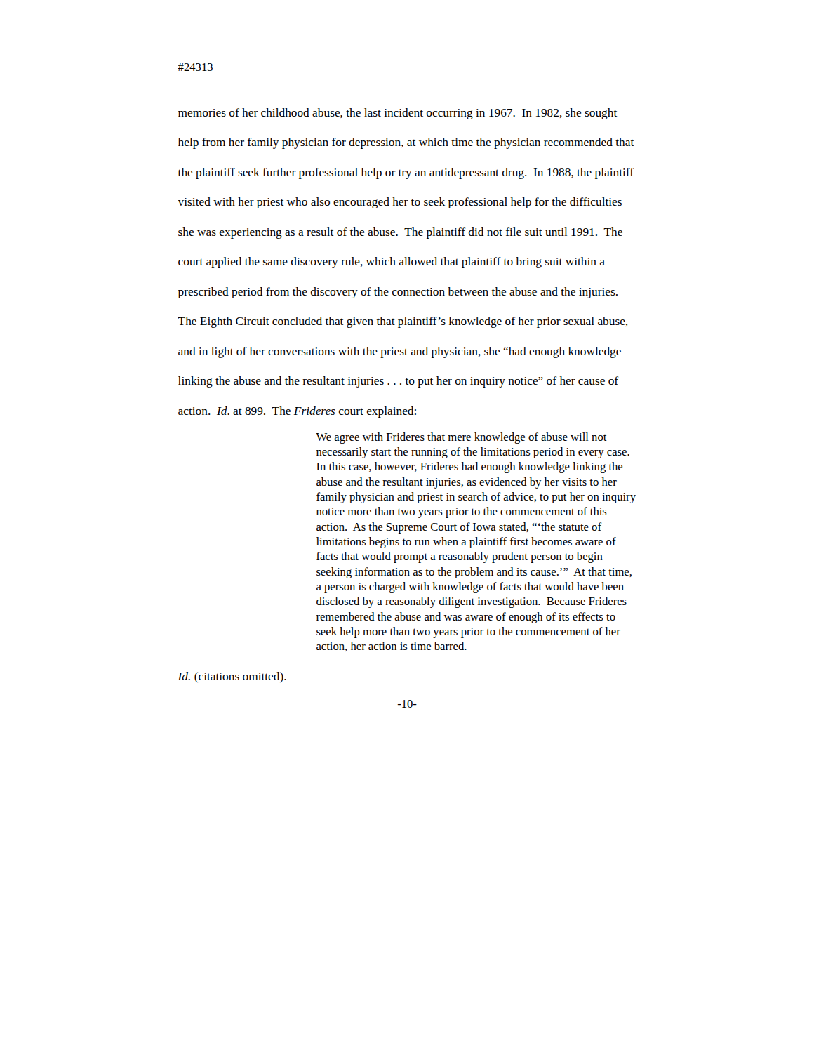#24313
memories of her childhood abuse, the last incident occurring in 1967. In 1982, she sought help from her family physician for depression, at which time the physician recommended that the plaintiff seek further professional help or try an antidepressant drug. In 1988, the plaintiff visited with her priest who also encouraged her to seek professional help for the difficulties she was experiencing as a result of the abuse. The plaintiff did not file suit until 1991. The court applied the same discovery rule, which allowed that plaintiff to bring suit within a prescribed period from the discovery of the connection between the abuse and the injuries. The Eighth Circuit concluded that given that plaintiff’s knowledge of her prior sexual abuse, and in light of her conversations with the priest and physician, she “had enough knowledge linking the abuse and the resultant injuries . . . to put her on inquiry notice” of her cause of action. Id. at 899. The Frideres court explained:
We agree with Frideres that mere knowledge of abuse will not necessarily start the running of the limitations period in every case. In this case, however, Frideres had enough knowledge linking the abuse and the resultant injuries, as evidenced by her visits to her family physician and priest in search of advice, to put her on inquiry notice more than two years prior to the commencement of this action. As the Supreme Court of Iowa stated, “‘the statute of limitations begins to run when a plaintiff first becomes aware of facts that would prompt a reasonably prudent person to begin seeking information as to the problem and its cause.’” At that time, a person is charged with knowledge of facts that would have been disclosed by a reasonably diligent investigation. Because Frideres remembered the abuse and was aware of enough of its effects to seek help more than two years prior to the commencement of her action, her action is time barred.
Id. (citations omitted).
-10-